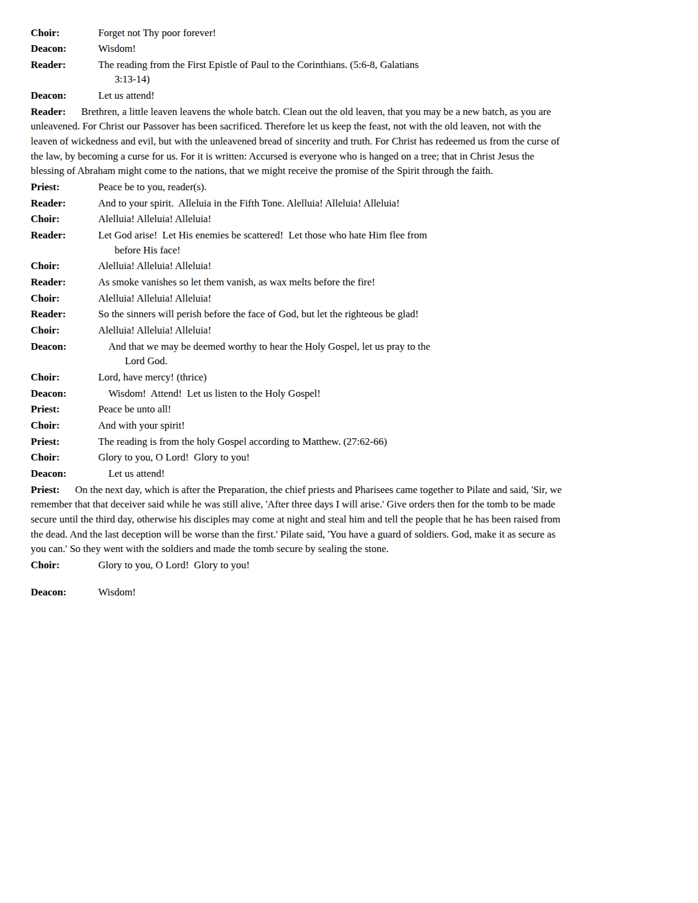Choir: Forget not Thy poor forever!
Deacon: Wisdom!
Reader: The reading from the First Epistle of Paul to the Corinthians. (5:6-8, Galatians
3:13-14)
Deacon: Let us attend!
Reader: Brethren, a little leaven leavens the whole batch. Clean out the old leaven, that you may be a new batch, as you are unleavened. For Christ our Passover has been sacrificed. Therefore let us keep the feast, not with the old leaven, not with the leaven of wickedness and evil, but with the unleavened bread of sincerity and truth. For Christ has redeemed us from the curse of the law, by becoming a curse for us. For it is written: Accursed is everyone who is hanged on a tree; that in Christ Jesus the blessing of Abraham might come to the nations, that we might receive the promise of the Spirit through the faith.
Priest: Peace be to you, reader(s).
Reader: And to your spirit. Alleluia in the Fifth Tone. Alelluia! Alleluia! Alleluia!
Choir: Alelluia! Alleluia! Alleluia!
Reader: Let God arise! Let His enemies be scattered! Let those who hate Him flee from
before His face!
Choir: Alelluia! Alleluia! Alleluia!
Reader: As smoke vanishes so let them vanish, as wax melts before the fire!
Choir: Alelluia! Alleluia! Alleluia!
Reader: So the sinners will perish before the face of God, but let the righteous be glad!
Choir: Alelluia! Alleluia! Alleluia!
Deacon: And that we may be deemed worthy to hear the Holy Gospel, let us pray to the
Lord God.
Choir: Lord, have mercy! (thrice)
Deacon: Wisdom! Attend! Let us listen to the Holy Gospel!
Priest: Peace be unto all!
Choir: And with your spirit!
Priest: The reading is from the holy Gospel according to Matthew. (27:62-66)
Choir: Glory to you, O Lord! Glory to you!
Deacon: Let us attend!
Priest: On the next day, which is after the Preparation, the chief priests and Pharisees came together to Pilate and said, 'Sir, we remember that that deceiver said while he was still alive, 'After three days I will arise.' Give orders then for the tomb to be made secure until the third day, otherwise his disciples may come at night and steal him and tell the people that he has been raised from the dead. And the last deception will be worse than the first.' Pilate said, 'You have a guard of soldiers. God, make it as secure as you can.' So they went with the soldiers and made the tomb secure by sealing the stone.
Choir: Glory to you, O Lord! Glory to you!
Deacon: Wisdom!